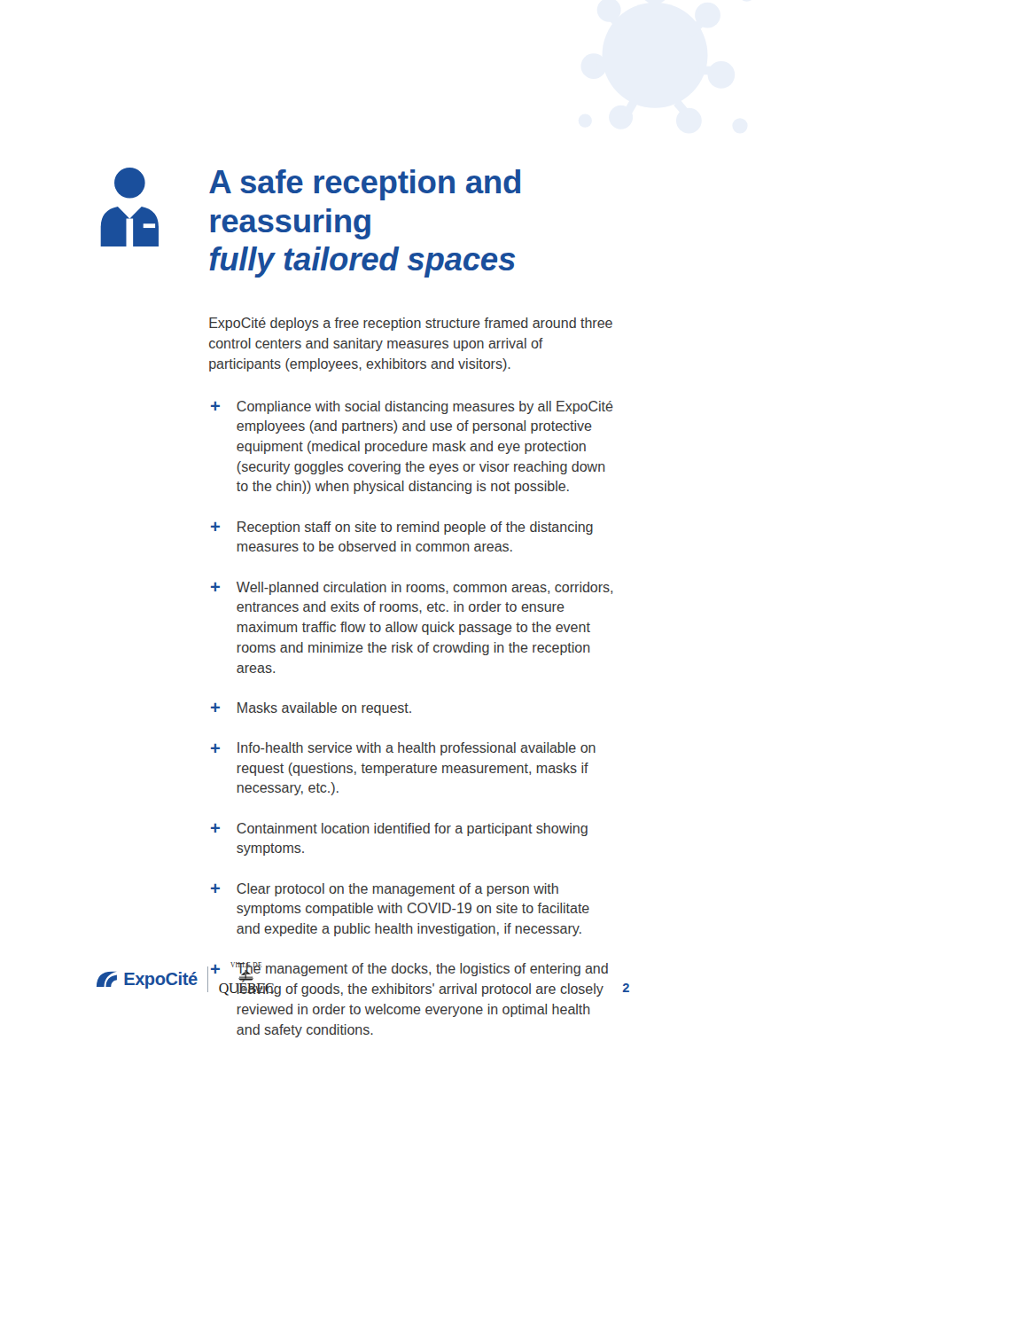A safe reception and reassuringfully tailored spaces
ExpoCité deploys a free reception structure framed around three control centers and sanitary measures upon arrival of participants (employees, exhibitors and visitors).
Compliance with social distancing measures by all ExpoCité employees (and partners) and use of personal protective equipment (medical procedure mask and eye protection (security goggles covering the eyes or visor reaching down to the chin)) when physical distancing is not possible.
Reception staff on site to remind people of the distancing measures to be observed in common areas.
Well-planned circulation in rooms, common areas, corridors, entrances and exits of rooms, etc. in order to ensure maximum traffic flow to allow quick passage to the event rooms and minimize the risk of crowding in the reception areas.
Masks available on request.
Info-health service with a health professional available on request (questions, temperature measurement, masks if necessary, etc.).
Containment location identified for a participant showing symptoms.
Clear protocol on the management of a person with symptoms compatible with COVID-19 on site to facilitate and expedite a public health investigation, if necessary.
The management of the docks, the logistics of entering and leaving of goods, the exhibitors' arrival protocol are closely reviewed in order to welcome everyone in optimal health and safety conditions.
ExpoCité
VILLE DE QUÉBEC
2